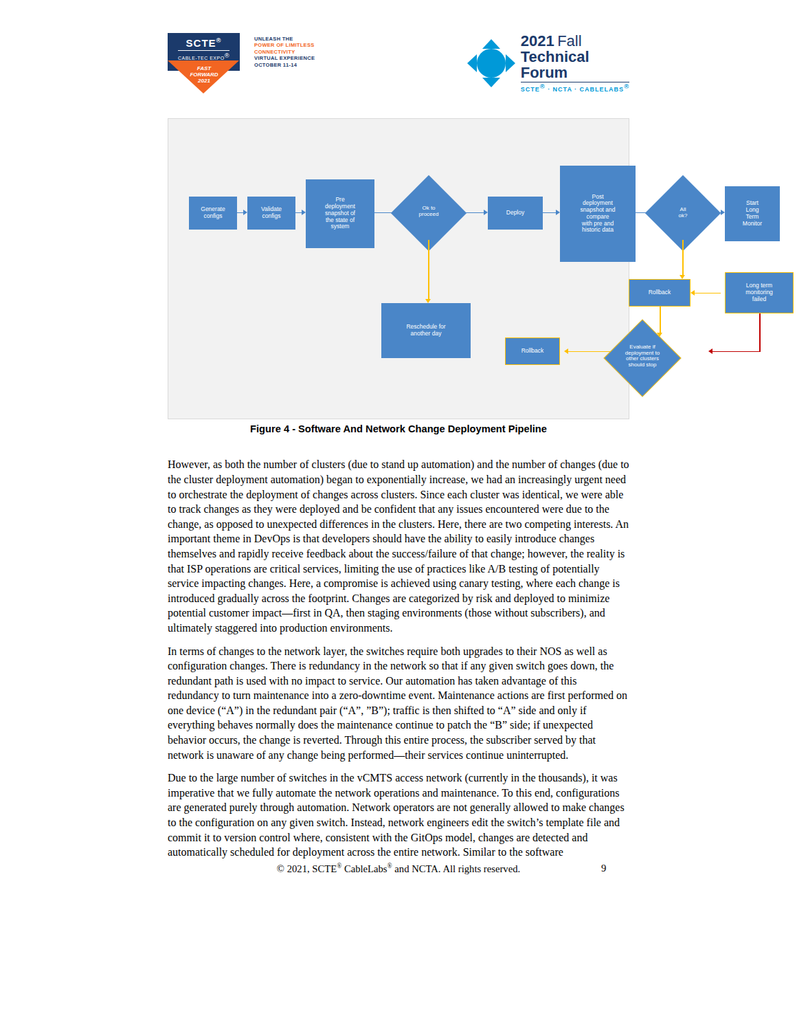SCTE®
CABLE-TEC EXPO®
FAST
FORWARD
2021
UNLEASH THE
POWER OF LIMITLESS
CONNECTIVITY
VIRTUAL EXPERIENCE
OCTOBER 11-14
2021 Fall Technical Forum
SCTE® · NCTA · CABLELABS®
Generate
configs
Validate
configs
Pre
deployment
snapshot of
the state of
system
Ok to
proceed
Deploy
Post
deployment
snapshot and
compare
with pre and
historic data
All
ok?
Start
Long
Term
Monitor
Reschedule for
another day
Rollback
Long term
monitoring
failed
Evaluate if
deployment to
other clusters
should stop
Rollback
Figure 4 - Software And Network Change Deployment Pipeline
However, as both the number of clusters (due to stand up automation) and the number of changes (due to the cluster deployment automation) began to exponentially increase, we had an increasingly urgent need to orchestrate the deployment of changes across clusters. Since each cluster was identical, we were able to track changes as they were deployed and be confident that any issues encountered were due to the change, as opposed to unexpected differences in the clusters. Here, there are two competing interests. An important theme in DevOps is that developers should have the ability to easily introduce changes themselves and rapidly receive feedback about the success/failure of that change; however, the reality is that ISP operations are critical services, limiting the use of practices like A/B testing of potentially service impacting changes. Here, a compromise is achieved using canary testing, where each change is introduced gradually across the footprint. Changes are categorized by risk and deployed to minimize potential customer impact—first in QA, then staging environments (those without subscribers), and ultimately staggered into production environments.
In terms of changes to the network layer, the switches require both upgrades to their NOS as well as configuration changes. There is redundancy in the network so that if any given switch goes down, the redundant path is used with no impact to service. Our automation has taken advantage of this redundancy to turn maintenance into a zero-downtime event. Maintenance actions are first performed on one device (“A”) in the redundant pair (“A”, ”B”); traffic is then shifted to “A” side and only if everything behaves normally does the maintenance continue to patch the “B” side; if unexpected behavior occurs, the change is reverted. Through this entire process, the subscriber served by that network is unaware of any change being performed—their services continue uninterrupted.
Due to the large number of switches in the vCMTS access network (currently in the thousands), it was imperative that we fully automate the network operations and maintenance. To this end, configurations are generated purely through automation. Network operators are not generally allowed to make changes to the configuration on any given switch. Instead, network engineers edit the switch’s template file and commit it to version control where, consistent with the GitOps model, changes are detected and automatically scheduled for deployment across the entire network. Similar to the software
© 2021, SCTE® CableLabs® and NCTA. All rights reserved.
9